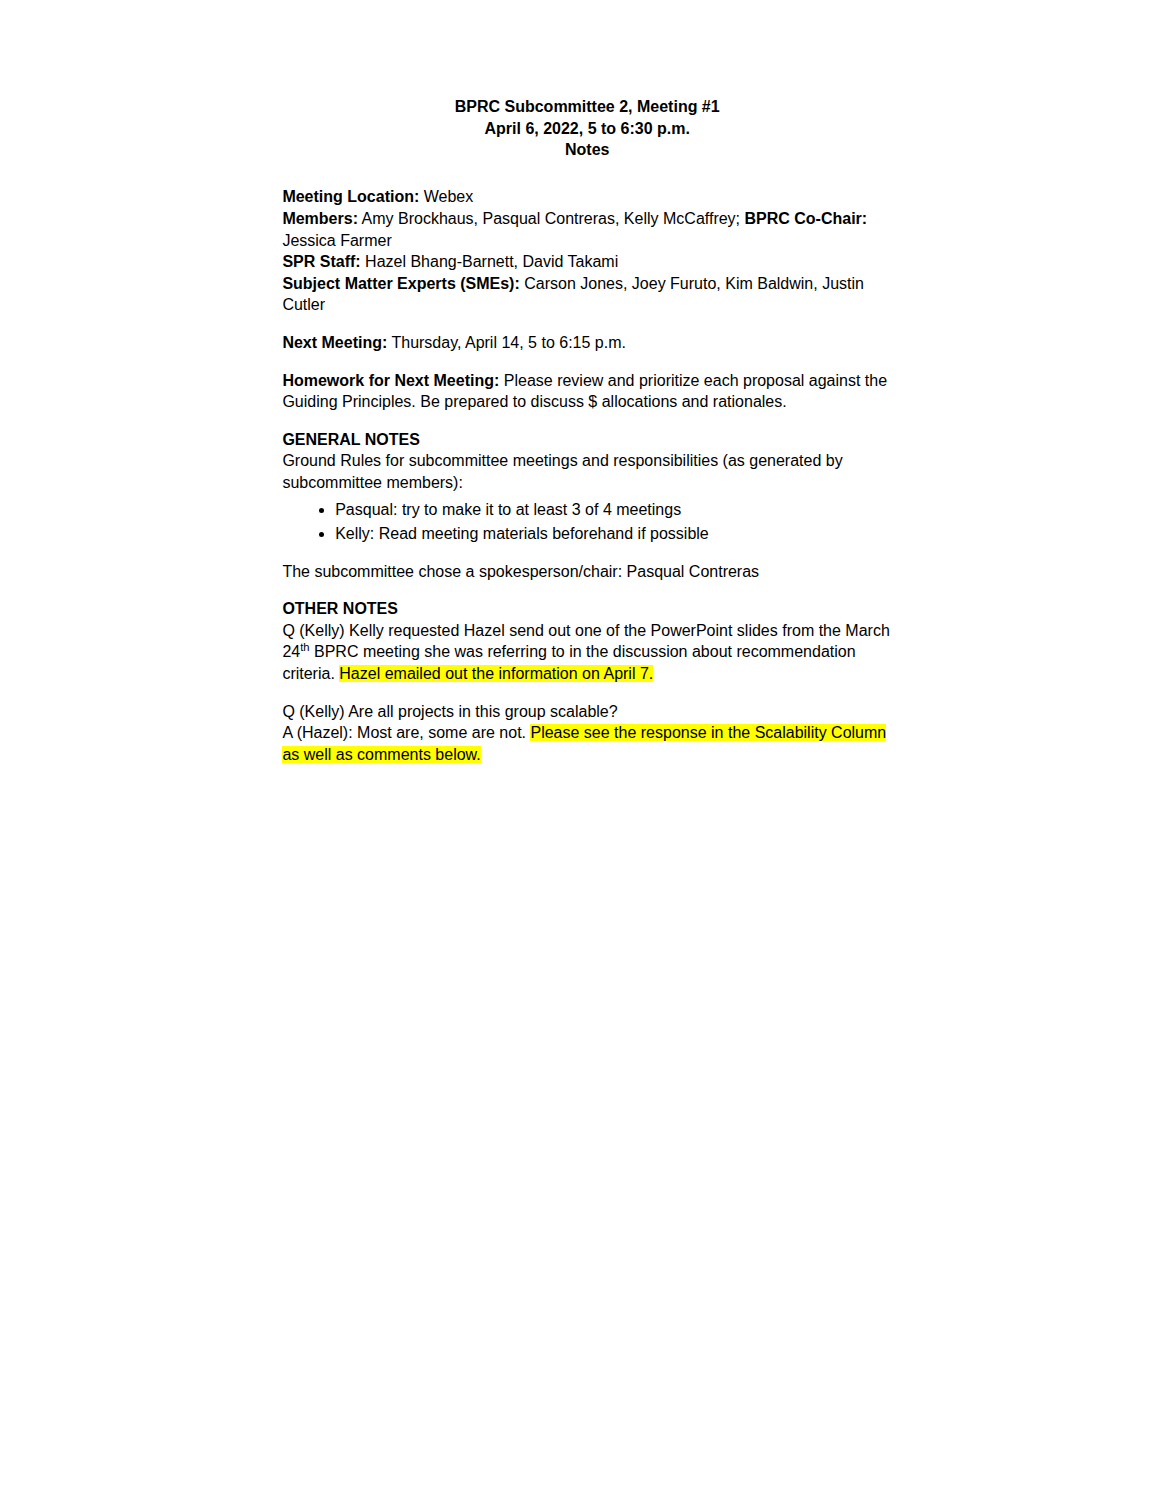BPRC Subcommittee 2, Meeting #1
April 6, 2022, 5 to 6:30 p.m.
Notes
Meeting Location: Webex
Members: Amy Brockhaus, Pasqual Contreras, Kelly McCaffrey; BPRC Co-Chair: Jessica Farmer
SPR Staff: Hazel Bhang-Barnett, David Takami
Subject Matter Experts (SMEs): Carson Jones, Joey Furuto, Kim Baldwin, Justin Cutler
Next Meeting: Thursday, April 14, 5 to 6:15 p.m.
Homework for Next Meeting: Please review and prioritize each proposal against the Guiding Principles. Be prepared to discuss $ allocations and rationales.
GENERAL NOTES
Ground Rules for subcommittee meetings and responsibilities (as generated by subcommittee members):
Pasqual: try to make it to at least 3 of 4 meetings
Kelly: Read meeting materials beforehand if possible
The subcommittee chose a spokesperson/chair: Pasqual Contreras
OTHER NOTES
Q (Kelly) Kelly requested Hazel send out one of the PowerPoint slides from the March 24th BPRC meeting she was referring to in the discussion about recommendation criteria. Hazel emailed out the information on April 7.
Q (Kelly) Are all projects in this group scalable?
A (Hazel): Most are, some are not. Please see the response in the Scalability Column as well as comments below.